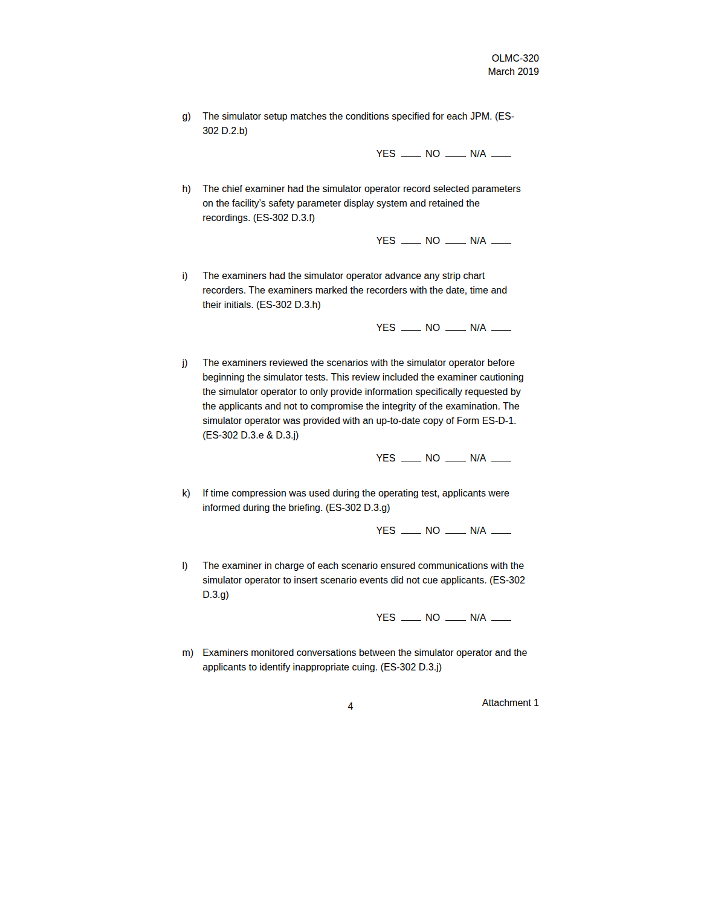OLMC-320
March 2019
g)
The simulator setup matches the conditions specified for each JPM. (ES-302 D.2.b)
YES NO N/A
h)
The chief examiner had the simulator operator record selected parameters on the facility’s safety parameter display system and retained the recordings. (ES-302 D.3.f)
YES NO N/A
i)
The examiners had the simulator operator advance any strip chart recorders. The examiners marked the recorders with the date, time and their initials. (ES-302 D.3.h)
YES NO N/A
j)
The examiners reviewed the scenarios with the simulator operator before beginning the simulator tests. This review included the examiner cautioning the simulator operator to only provide information specifically requested by the applicants and not to compromise the integrity of the examination. The simulator operator was provided with an up-to-date copy of Form ES-D-1. (ES-302 D.3.e & D.3.j)
YES NO N/A
k)
If time compression was used during the operating test, applicants were informed during the briefing. (ES-302 D.3.g)
YES NO N/A
l)
The examiner in charge of each scenario ensured communications with the simulator operator to insert scenario events did not cue applicants. (ES-302 D.3.g)
YES NO N/A
m)
Examiners monitored conversations between the simulator operator and the applicants to identify inappropriate cuing. (ES-302 D.3.j)
4
Attachment 1